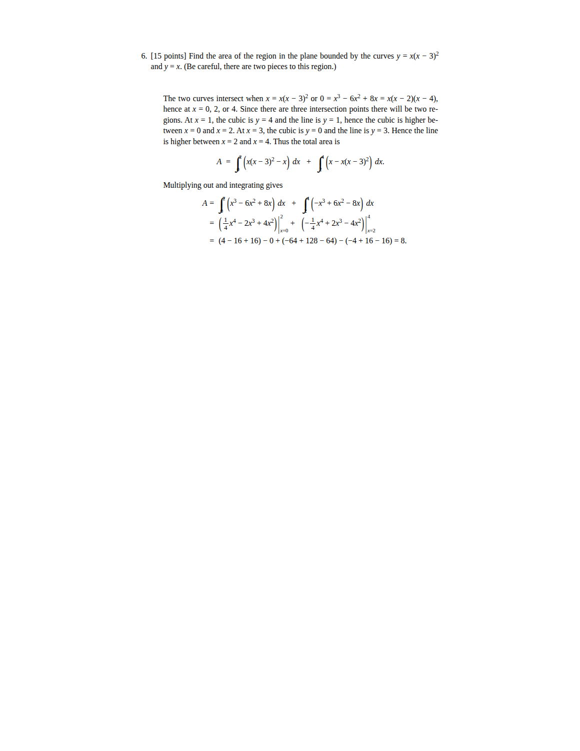6.
[15 points] Find the area of the region in the plane bounded by the curves y = x(x − 3)2 and y = x. (Be careful, there are two pieces to this region.)
The two curves intersect when x = x(x − 3)2 or 0 = x3 − 6x2 + 8x = x(x − 2)(x − 4), hence at x = 0, 2, or 4. Since there are three intersection points there will be two regions. At x = 1, the cubic is y = 4 and the line is y = 1, hence the cubic is higher between x = 0 and x = 2. At x = 3, the cubic is y = 0 and the line is y = 3. Hence the line is higher between x = 2 and x = 4. Thus the total area is
A = ∫20 (x(x − 3)2 − x) dx + ∫42 (x − x(x − 3)2) dx.
Multiplying out and integrating gives
A= ∫20 (x3 − 6x2 + 8x) dx + ∫42 (−x3 + 6x2 − 8x) dx = (14 x4 − 2x3 + 4x2)|2 x=0 + (−14 x4 + 2x3 − 4x2)|4 x=2 = (4 − 16 + 16) − 0 + (−64 + 128 − 64) − (−4 + 16 − 16) = 8.